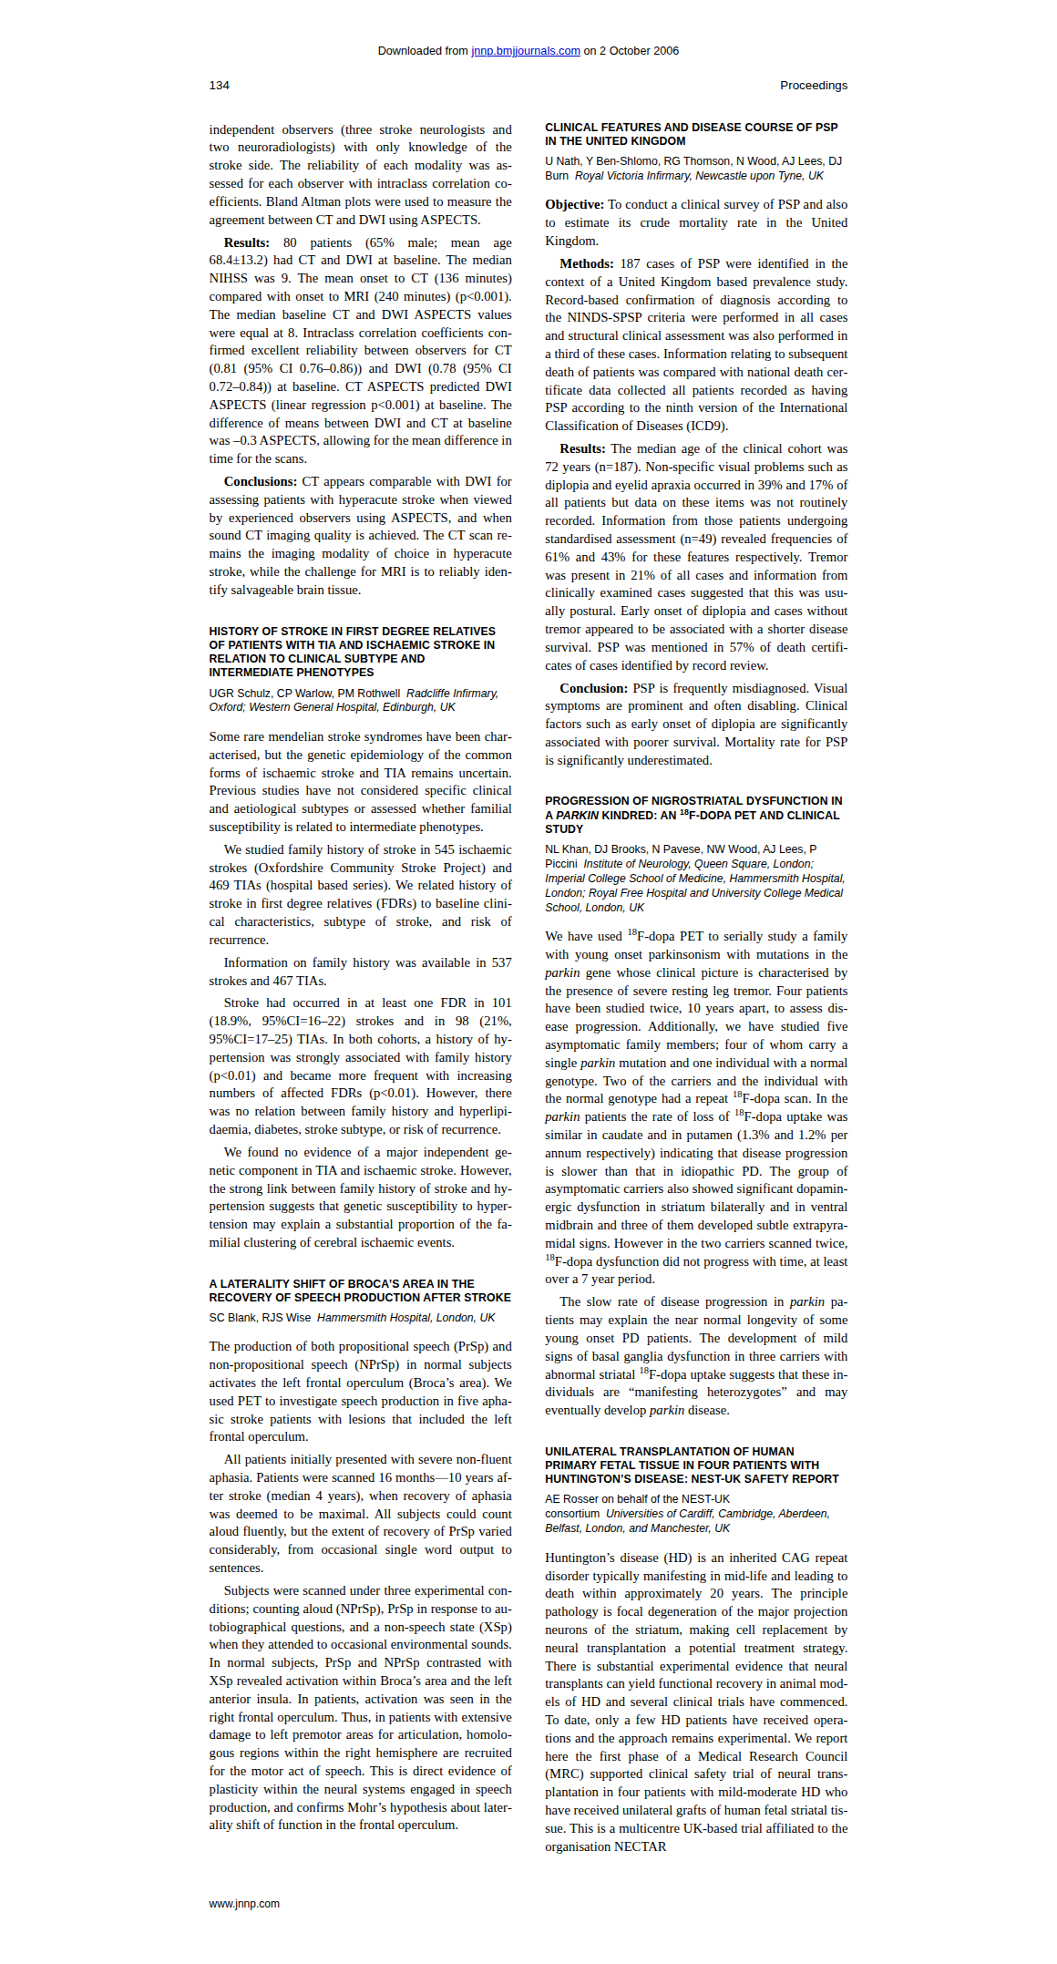Downloaded from jnnp.bmjjournals.com on 2 October 2006
134 Proceedings
independent observers (three stroke neurologists and two neuroradiologists) with only knowledge of the stroke side. The reliability of each modality was assessed for each observer with intraclass correlation coefficients. Bland Altman plots were used to measure the agreement between CT and DWI using ASPECTS.
Results: 80 patients (65% male; mean age 68.4±13.2) had CT and DWI at baseline. The median NIHSS was 9. The mean onset to CT (136 minutes) compared with onset to MRI (240 minutes) (p<0.001). The median baseline CT and DWI ASPECTS values were equal at 8. Intraclass correlation coefficients confirmed excellent reliability between observers for CT (0.81 (95% CI 0.76–0.86)) and DWI (0.78 (95% CI 0.72–0.84)) at baseline. CT ASPECTS predicted DWI ASPECTS (linear regression p<0.001) at baseline. The difference of means between DWI and CT at baseline was –0.3 ASPECTS, allowing for the mean difference in time for the scans.
Conclusions: CT appears comparable with DWI for assessing patients with hyperacute stroke when viewed by experienced observers using ASPECTS, and when sound CT imaging quality is achieved. The CT scan remains the imaging modality of choice in hyperacute stroke, while the challenge for MRI is to reliably identify salvageable brain tissue.
History of stroke in first degree relatives of patients with TIA and ischaemic stroke in relation to clinical subtype and intermediate phenotypes
UGR Schulz, CP Warlow, PM Rothwell Radcliffe Infirmary, Oxford; Western General Hospital, Edinburgh, UK
Some rare mendelian stroke syndromes have been characterised, but the genetic epidemiology of the common forms of ischaemic stroke and TIA remains uncertain. Previous studies have not considered specific clinical and aetiological subtypes or assessed whether familial susceptibility is related to intermediate phenotypes.
We studied family history of stroke in 545 ischaemic strokes (Oxfordshire Community Stroke Project) and 469 TIAs (hospital based series). We related history of stroke in first degree relatives (FDRs) to baseline clinical characteristics, subtype of stroke, and risk of recurrence.
Information on family history was available in 537 strokes and 467 TIAs.
Stroke had occurred in at least one FDR in 101 (18.9%, 95%CI=16–22) strokes and in 98 (21%, 95%CI=17–25) TIAs. In both cohorts, a history of hypertension was strongly associated with family history (p<0.01) and became more frequent with increasing numbers of affected FDRs (p<0.01). However, there was no relation between family history and hyperlipidaemia, diabetes, stroke subtype, or risk of recurrence.
We found no evidence of a major independent genetic component in TIA and ischaemic stroke. However, the strong link between family history of stroke and hypertension suggests that genetic susceptibility to hypertension may explain a substantial proportion of the familial clustering of cerebral ischaemic events.
A laterality shift of Broca’s area in the recovery of speech production after stroke
SC Blank, RJS Wise Hammersmith Hospital, London, UK
The production of both propositional speech (PrSp) and non-propositional speech (NPrSp) in normal subjects activates the left frontal operculum (Broca’s area). We used PET to investigate speech production in five aphasic stroke patients with lesions that included the left frontal operculum.
All patients initially presented with severe non-fluent aphasia. Patients were scanned 16 months—10 years after stroke (median 4 years), when recovery of aphasia was deemed to be maximal. All subjects could count aloud fluently, but the extent of recovery of PrSp varied considerably, from occasional single word output to sentences.
Subjects were scanned under three experimental conditions; counting aloud (NPrSp), PrSp in response to autobiographical questions, and a non-speech state (XSp) when they attended to occasional environmental sounds. In normal subjects, PrSp and NPrSp contrasted with XSp revealed activation within Broca’s area and the left anterior insula. In patients, activation was seen in the right frontal operculum. Thus, in patients with extensive damage to left premotor areas for articulation, homologous regions within the right hemisphere are recruited for the motor act of speech. This is direct evidence of plasticity within the neural systems engaged in speech production, and confirms Mohr’s hypothesis about laterality shift of function in the frontal operculum.
Clinical features and disease course of PSP in the United Kingdom
U Nath, Y Ben-Shlomo, RG Thomson, N Wood, AJ Lees, DJ Burn Royal Victoria Infirmary, Newcastle upon Tyne, UK
Objective: To conduct a clinical survey of PSP and also to estimate its crude mortality rate in the United Kingdom.
Methods: 187 cases of PSP were identified in the context of a United Kingdom based prevalence study. Record-based confirmation of diagnosis according to the NINDS-SPSP criteria were performed in all cases and structural clinical assessment was also performed in a third of these cases. Information relating to subsequent death of patients was compared with national death certificate data collected all patients recorded as having PSP according to the ninth version of the International Classification of Diseases (ICD9).
Results: The median age of the clinical cohort was 72 years (n=187). Non-specific visual problems such as diplopia and eyelid apraxia occurred in 39% and 17% of all patients but data on these items was not routinely recorded. Information from those patients undergoing standardised assessment (n=49) revealed frequencies of 61% and 43% for these features respectively. Tremor was present in 21% of all cases and information from clinically examined cases suggested that this was usually postural. Early onset of diplopia and cases without tremor appeared to be associated with a shorter disease survival. PSP was mentioned in 57% of death certificates of cases identified by record review.
Conclusion: PSP is frequently misdiagnosed. Visual symptoms are prominent and often disabling. Clinical factors such as early onset of diplopia are significantly associated with poorer survival. Mortality rate for PSP is significantly underestimated.
Progression of nigrostriatal dysfunction in a parkin kindred: an 18F-dopa PET and clinical study
NL Khan, DJ Brooks, N Pavese, NW Wood, AJ Lees, P Piccini Institute of Neurology, Queen Square, London; Imperial College School of Medicine, Hammersmith Hospital, London; Royal Free Hospital and University College Medical School, London, UK
We have used 18F-dopa PET to serially study a family with young onset parkinsonism with mutations in the parkin gene whose clinical picture is characterised by the presence of severe resting leg tremor. Four patients have been studied twice, 10 years apart, to assess disease progression. Additionally, we have studied five asymptomatic family members; four of whom carry a single parkin mutation and one individual with a normal genotype. Two of the carriers and the individual with the normal genotype had a repeat 18F-dopa scan. In the parkin patients the rate of loss of 18F-dopa uptake was similar in caudate and in putamen (1.3% and 1.2% per annum respectively) indicating that disease progression is slower than that in idiopathic PD. The group of asymptomatic carriers also showed significant dopaminergic dysfunction in striatum bilaterally and in ventral midbrain and three of them developed subtle extrapyramidal signs. However in the two carriers scanned twice, 18F-dopa dysfunction did not progress with time, at least over a 7 year period.
The slow rate of disease progression in parkin patients may explain the near normal longevity of some young onset PD patients. The development of mild signs of basal ganglia dysfunction in three carriers with abnormal striatal 18F-dopa uptake suggests that these individuals are “manifesting heterozygotes” and may eventually develop parkin disease.
Unilateral transplantation of human primary fetal tissue in four patients with Huntington’s disease: NEST-UK safety report
AE Rosser on behalf of the NEST-UK consortium Universities of Cardiff, Cambridge, Aberdeen, Belfast, London, and Manchester, UK
Huntington’s disease (HD) is an inherited CAG repeat disorder typically manifesting in mid-life and leading to death within approximately 20 years. The principle pathology is focal degeneration of the major projection neurons of the striatum, making cell replacement by neural transplantation a potential treatment strategy. There is substantial experimental evidence that neural transplants can yield functional recovery in animal models of HD and several clinical trials have commenced. To date, only a few HD patients have received operations and the approach remains experimental. We report here the first phase of a Medical Research Council (MRC) supported clinical safety trial of neural transplantation in four patients with mild-moderate HD who have received unilateral grafts of human fetal striatal tissue. This is a multicentre UK-based trial affiliated to the organisation NECTAR
www.jnnp.com